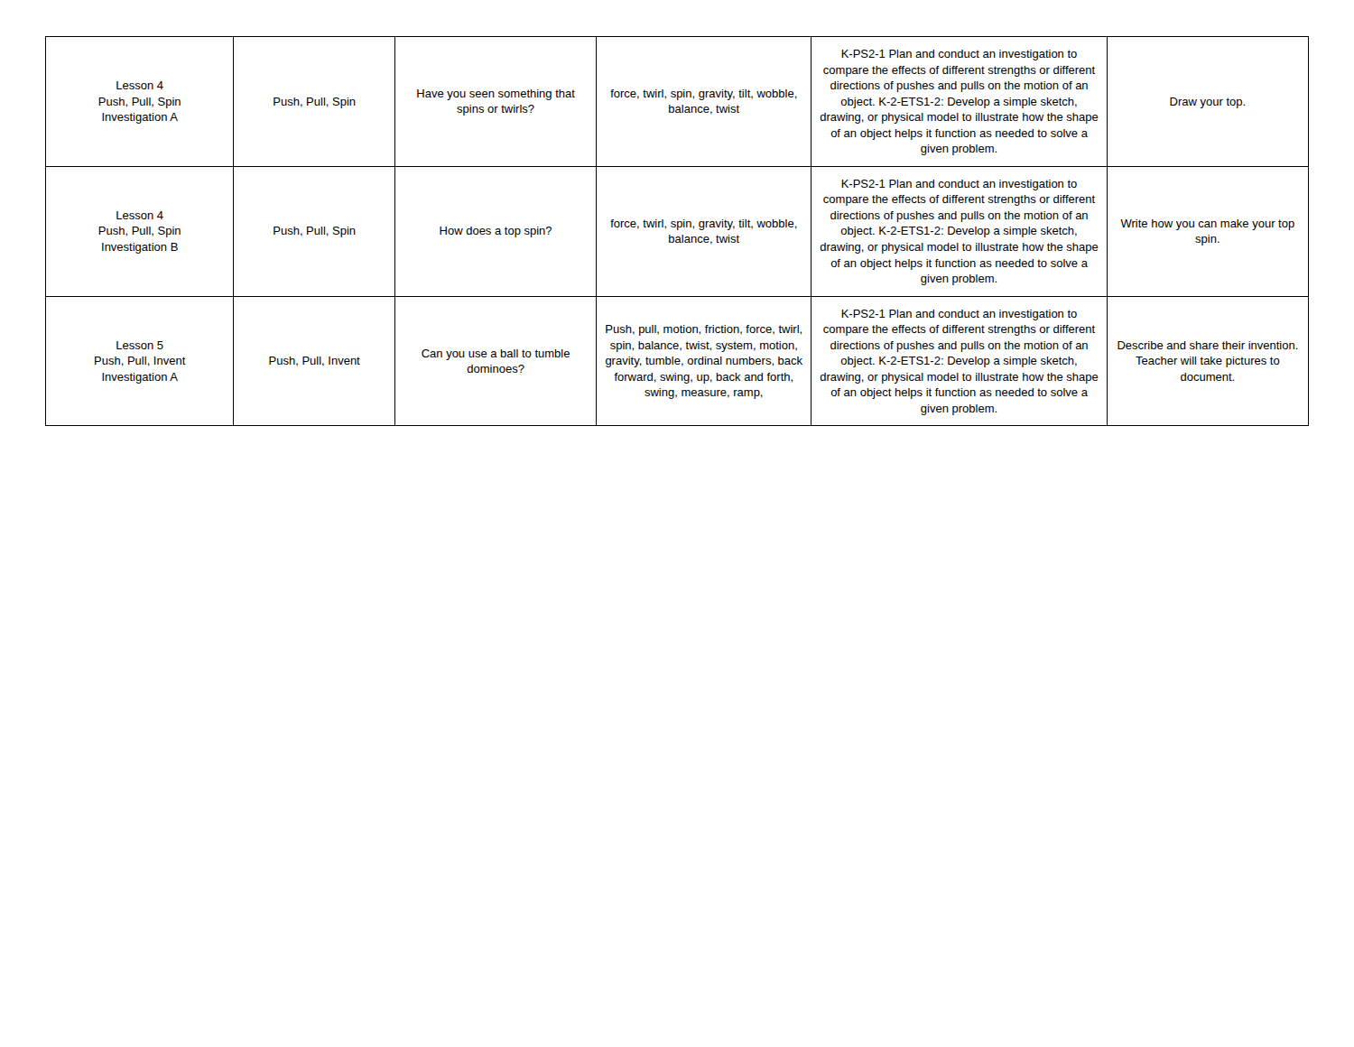| Lesson 4 Push, Pull, Spin Investigation A | Push, Pull, Spin | Have you seen something that spins or twirls? | force, twirl, spin, gravity, tilt, wobble, balance, twist | K-PS2-1 Plan and conduct an investigation to compare the effects of different strengths or different directions of pushes and pulls on the motion of an object. K-2-ETS1-2: Develop a simple sketch, drawing, or physical model to illustrate how the shape of an object helps it function as needed to solve a given problem. | Draw your top. |
| Lesson 4 Push, Pull, Spin Investigation B | Push, Pull, Spin | How does a top spin? | force, twirl, spin, gravity, tilt, wobble, balance, twist | K-PS2-1 Plan and conduct an investigation to compare the effects of different strengths or different directions of pushes and pulls on the motion of an object. K-2-ETS1-2: Develop a simple sketch, drawing, or physical model to illustrate how the shape of an object helps it function as needed to solve a given problem. | Write how you can make your top spin. |
| Lesson 5 Push, Pull, Invent Investigation A | Push, Pull, Invent | Can you use a ball to tumble dominoes? | Push, pull, motion, friction, force, twirl, spin, balance, twist, system, motion, gravity, tumble, ordinal numbers, back forward, swing, up, back and forth, swing, measure, ramp, | K-PS2-1 Plan and conduct an investigation to compare the effects of different strengths or different directions of pushes and pulls on the motion of an object. K-2-ETS1-2: Develop a simple sketch, drawing, or physical model to illustrate how the shape of an object helps it function as needed to solve a given problem. | Describe and share their invention. Teacher will take pictures to document. |